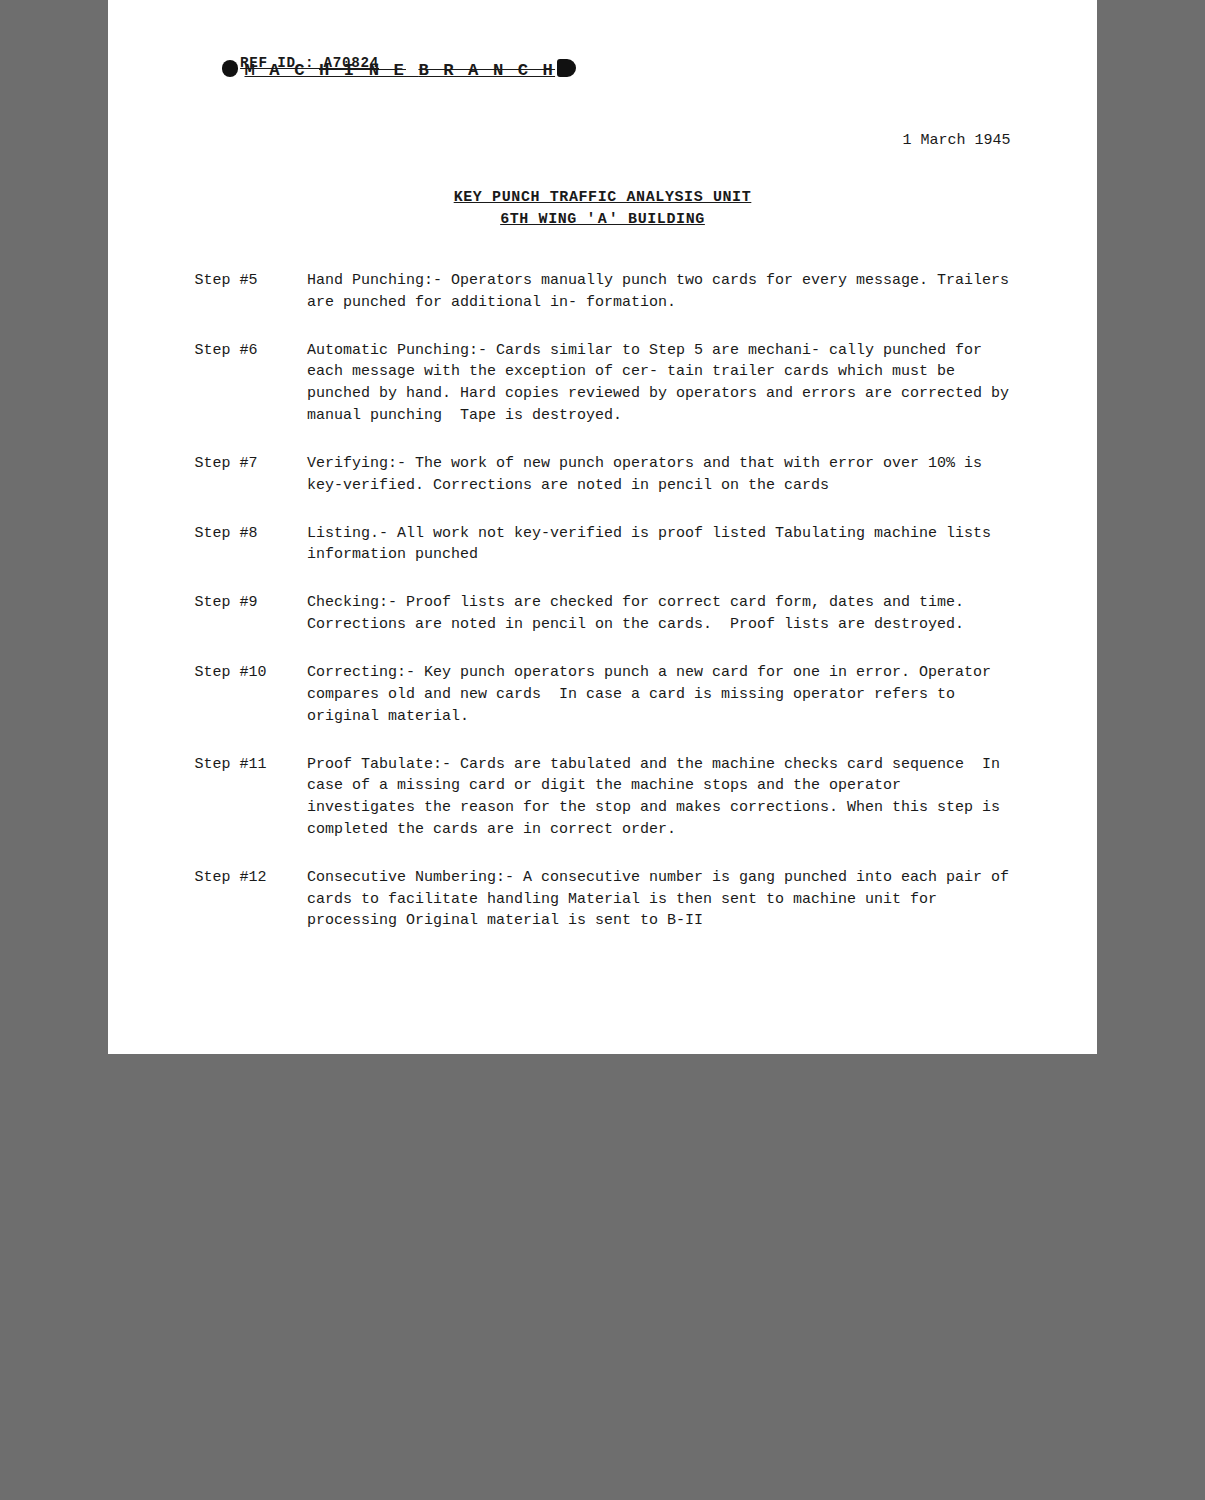M A C H I N E B R A N C H
REF ID : A70824
1 March 1945
KEY PUNCH TRAFFIC ANALYSIS UNIT 6TH WING ' A ' BUILDING
Step #5
Hand Punching:- Operators manually punch two cards for every message. Trailers are punched for additional in- formation.
Step #6
Automatic Punching:- Cards similar to Step 5 are mechani- cally punched for each message with the exception of cer- tain trailer cards which must be punched by hand. Hard copies reviewed by operators and errors are corrected by manual punching Tape is destroyed.
Step #7
Verifying:- The work of new punch operators and that with error over 10% is key-verified. Corrections are noted in pencil on the cards
Step #8
Listing.- All work not key-verified is proof listed Tabulating machine lists information punched
Step #9
Checking:- Proof lists are checked for correct card form, dates and time. Corrections are noted in pencil on the cards. Proof lists are destroyed.
Step #10
Correcting:- Key punch operators punch a new card for one in error. Operator compares old and new cards In case a card is missing operator refers to original material.
Step #11
Proof Tabulate:- Cards are tabulated and the machine checks card sequence In case of a missing card or digit the machine stops and the operator investigates the reason for the stop and makes corrections. When this step is completed the cards are in correct order.
Step #12
Consecutive Numbering:- A consecutive number is gang punched into each pair of cards to facilitate handling Material is then sent to machine unit for processing Original material is sent to B-II